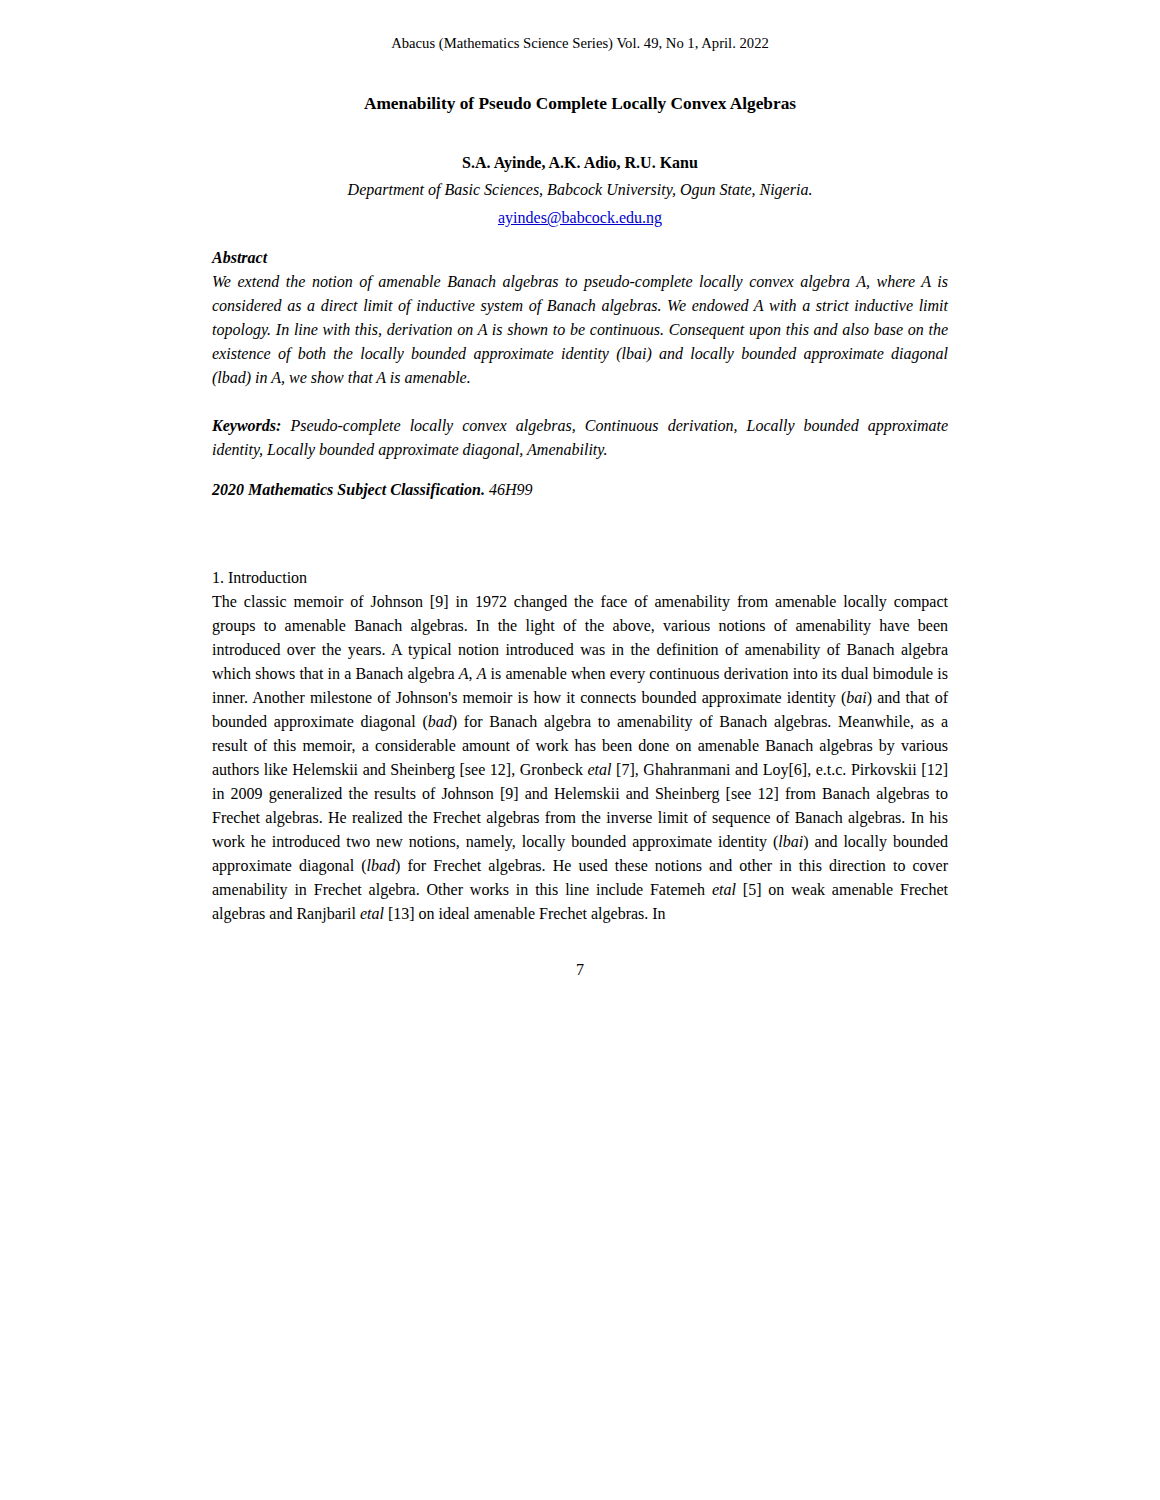Abacus (Mathematics Science Series) Vol. 49, No 1, April. 2022
Amenability of Pseudo Complete Locally Convex Algebras
S.A. Ayinde, A.K. Adio, R.U. Kanu
Department of Basic Sciences, Babcock University, Ogun State, Nigeria.
ayindes@babcock.edu.ng
Abstract
We extend the notion of amenable Banach algebras to pseudo-complete locally convex algebra A, where A is considered as a direct limit of inductive system of Banach algebras. We endowed A with a strict inductive limit topology. In line with this, derivation on A is shown to be continuous. Consequent upon this and also base on the existence of both the locally bounded approximate identity (lbai) and locally bounded approximate diagonal (lbad) in A, we show that A is amenable.
Keywords: Pseudo-complete locally convex algebras, Continuous derivation, Locally bounded approximate identity, Locally bounded approximate diagonal, Amenability.
2020 Mathematics Subject Classification. 46H99
1. Introduction
The classic memoir of Johnson [9] in 1972 changed the face of amenability from amenable locally compact groups to amenable Banach algebras. In the light of the above, various notions of amenability have been introduced over the years. A typical notion introduced was in the definition of amenability of Banach algebra which shows that in a Banach algebra A, A is amenable when every continuous derivation into its dual bimodule is inner. Another milestone of Johnson's memoir is how it connects bounded approximate identity (bai) and that of bounded approximate diagonal (bad) for Banach algebra to amenability of Banach algebras. Meanwhile, as a result of this memoir, a considerable amount of work has been done on amenable Banach algebras by various authors like Helemskii and Sheinberg [see 12], Gronbeck etal [7], Ghahranmani and Loy[6], e.t.c. Pirkovskii [12] in 2009 generalized the results of Johnson [9] and Helemskii and Sheinberg [see 12] from Banach algebras to Frechet algebras. He realized the Frechet algebras from the inverse limit of sequence of Banach algebras. In his work he introduced two new notions, namely, locally bounded approximate identity (lbai) and locally bounded approximate diagonal (lbad) for Frechet algebras. He used these notions and other in this direction to cover amenability in Frechet algebra. Other works in this line include Fatemeh etal [5] on weak amenable Frechet algebras and Ranjbaril etal [13] on ideal amenable Frechet algebras. In
7